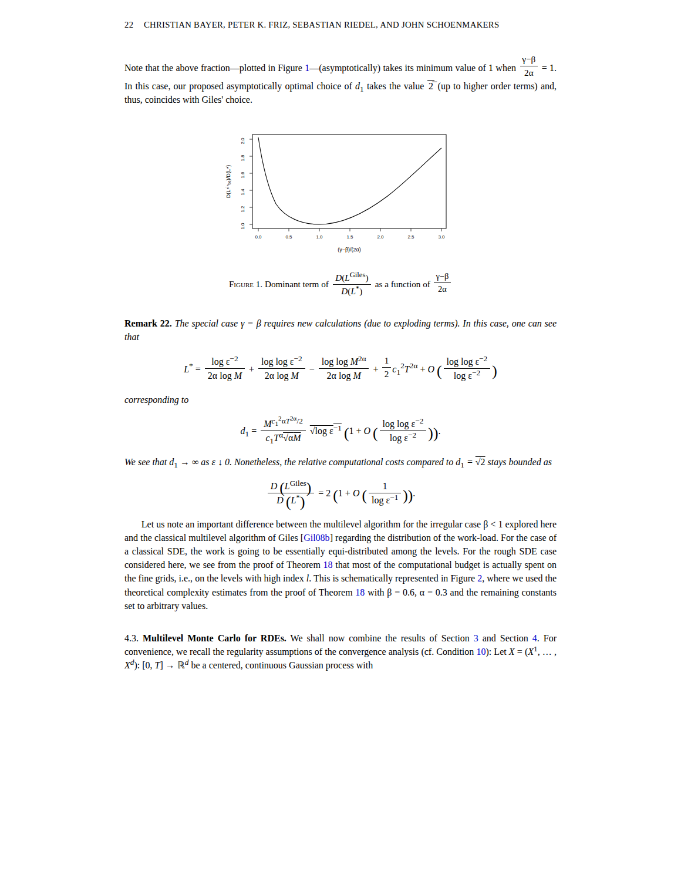22 CHRISTIAN BAYER, PETER K. FRIZ, SEBASTIAN RIEDEL, AND JOHN SCHOENMAKERS
Note that the above fraction—plotted in Figure 1—(asymptotically) takes its minimum value of 1 when γ−β 2α = 1. In this case, our proposed asymptotically optimal choice of d1 takes the value 2̅ (up to higher order terms) and, thus, coincides with Giles' choice.
1.0 1.2 1.4 1.6 1.8 2.0 0.0 0.5 1.0 1.5 2.0 2.5 3.0 (γ−β)/(2α) D(Lⁿⁱⁿₑₑ)/D(L*)
Figure 1. Dominant term of D(LGiles) D(L*) as a function of γ−β 2α
Remark 22. The special case γ = β requires new calculations (due to exploding terms). In this case, one can see that
L* = log ε−22α log M + log log ε−22α log M − log log M2α 2α log M + 12 c12T2α + O (log log ε−2 log ε−2)
corresponding to
d1 = Mc12αT2α/2 c1Tα√αM √log ε−1 (1 + O (log log ε−2 log ε−2)).
We see that d1 → ∞ as ε ↓ 0. Nonetheless, the relative computational costs compared to d1 = √2 stays bounded as
D (LGiles) D (L*) = 2 (1 + O (1 log ε−1)).
Let us note an important difference between the multilevel algorithm for the irregular case β < 1 explored here and the classical multilevel algorithm of Giles [Gil08b] regarding the distribution of the work-load. For the case of a classical SDE, the work is going to be essentially equi-distributed among the levels. For the rough SDE case considered here, we see from the proof of Theorem 18 that most of the computational budget is actually spent on the fine grids, i.e., on the levels with high index l. This is schematically represented in Figure 2, where we used the theoretical complexity estimates from the proof of Theorem 18 with β = 0.6, α = 0.3 and the remaining constants set to arbitrary values.
4.3. Multilevel Monte Carlo for RDEs. We shall now combine the results of Section 3 and Section 4. For convenience, we recall the regularity assumptions of the convergence analysis (cf. Condition 10): Let X = (X1, … , Xd): [0, T] → ℝd be a centered, continuous Gaussian process with